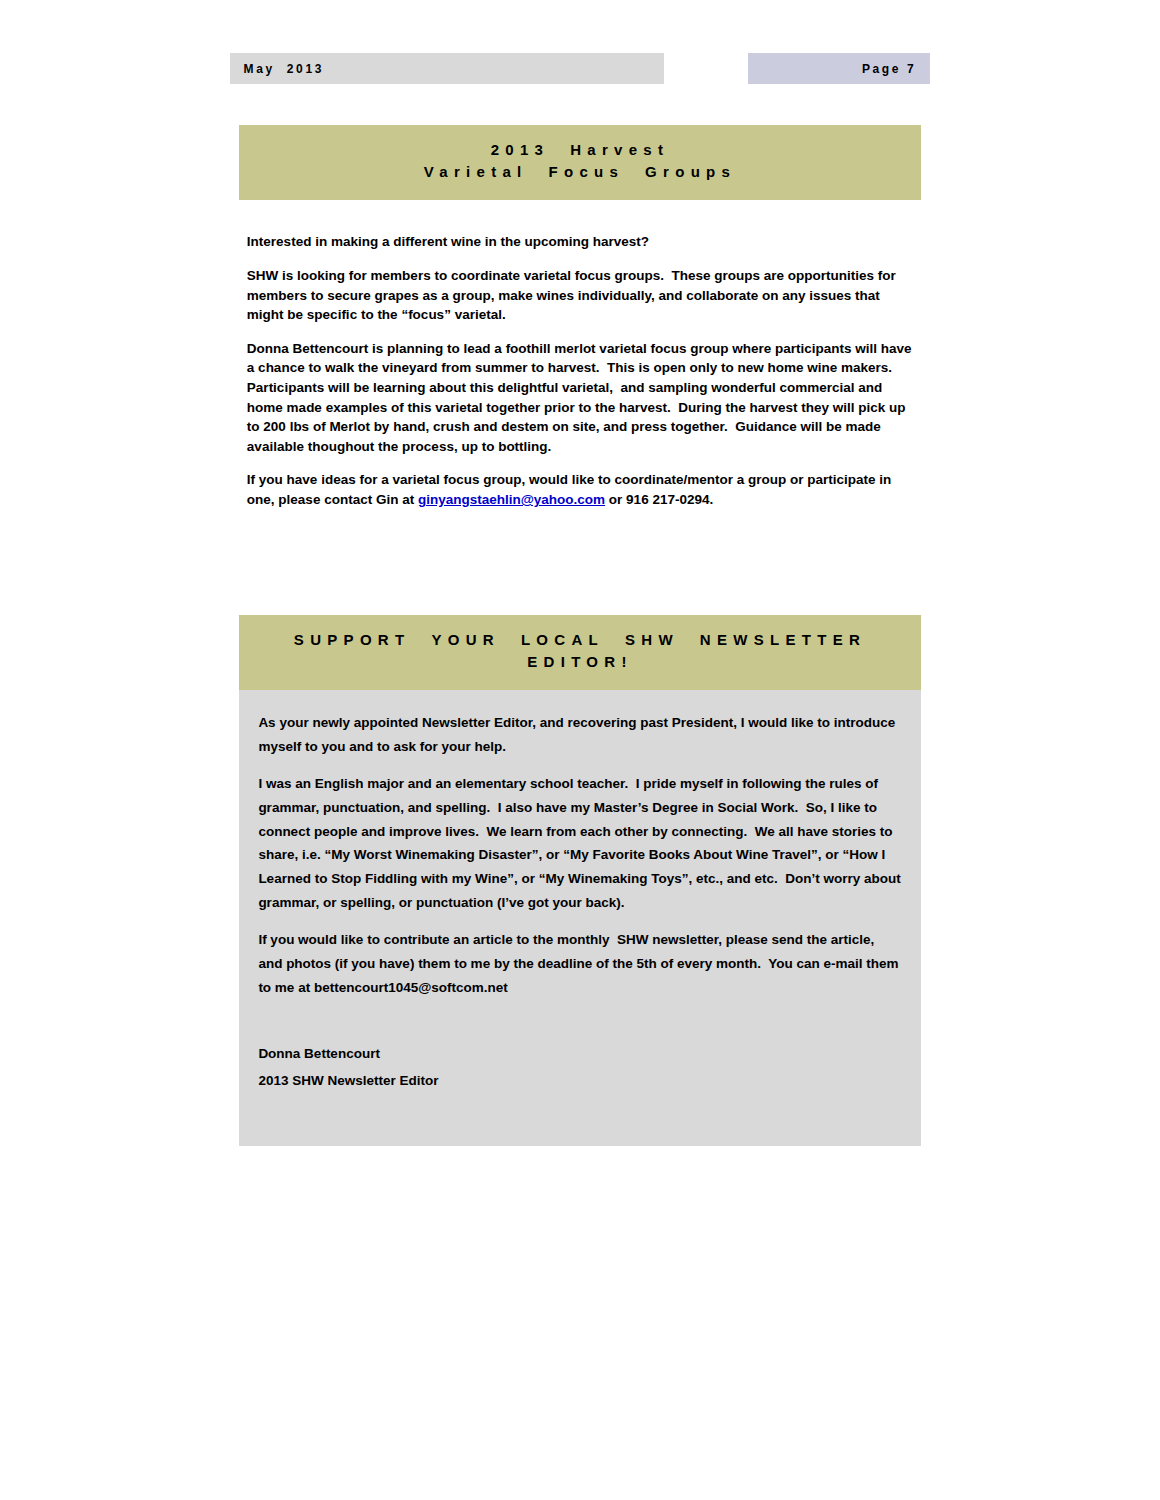May 2013
Page 7
2013 Harvest
Varietal Focus Groups
Interested in making a different wine in the upcoming harvest?
SHW is looking for members to coordinate varietal focus groups. These groups are opportunities for members to secure grapes as a group, make wines individually, and collaborate on any issues that might be specific to the “focus” varietal.
Donna Bettencourt is planning to lead a foothill merlot varietal focus group where participants will have a chance to walk the vineyard from summer to harvest. This is open only to new home wine makers. Participants will be learning about this delightful varietal, and sampling wonderful commercial and home made examples of this varietal together prior to the harvest. During the harvest they will pick up to 200 lbs of Merlot by hand, crush and destem on site, and press together. Guidance will be made available thoughout the process, up to bottling.
If you have ideas for a varietal focus group, would like to coordinate/mentor a group or participate in one, please contact Gin at ginyangstaehlin@yahoo.com or 916 217-0294.
SUPPORT YOUR LOCAL SHW NEWSLETTER
EDITOR!
As your newly appointed Newsletter Editor, and recovering past President, I would like to introduce myself to you and to ask for your help.
I was an English major and an elementary school teacher. I pride myself in following the rules of grammar, punctuation, and spelling. I also have my Master’s Degree in Social Work. So, I like to connect people and improve lives. We learn from each other by connecting. We all have stories to share, i.e. “My Worst Winemaking Disaster”, or “My Favorite Books About Wine Travel”, or “How I Learned to Stop Fiddling with my Wine”, or “My Winemaking Toys”, etc., and etc. Don’t worry about grammar, or spelling, or punctuation (I’ve got your back).
If you would like to contribute an article to the monthly SHW newsletter, please send the article, and photos (if you have) them to me by the deadline of the 5th of every month. You can e-mail them to me at bettencourt1045@softcom.net
Donna Bettencourt
2013 SHW Newsletter Editor